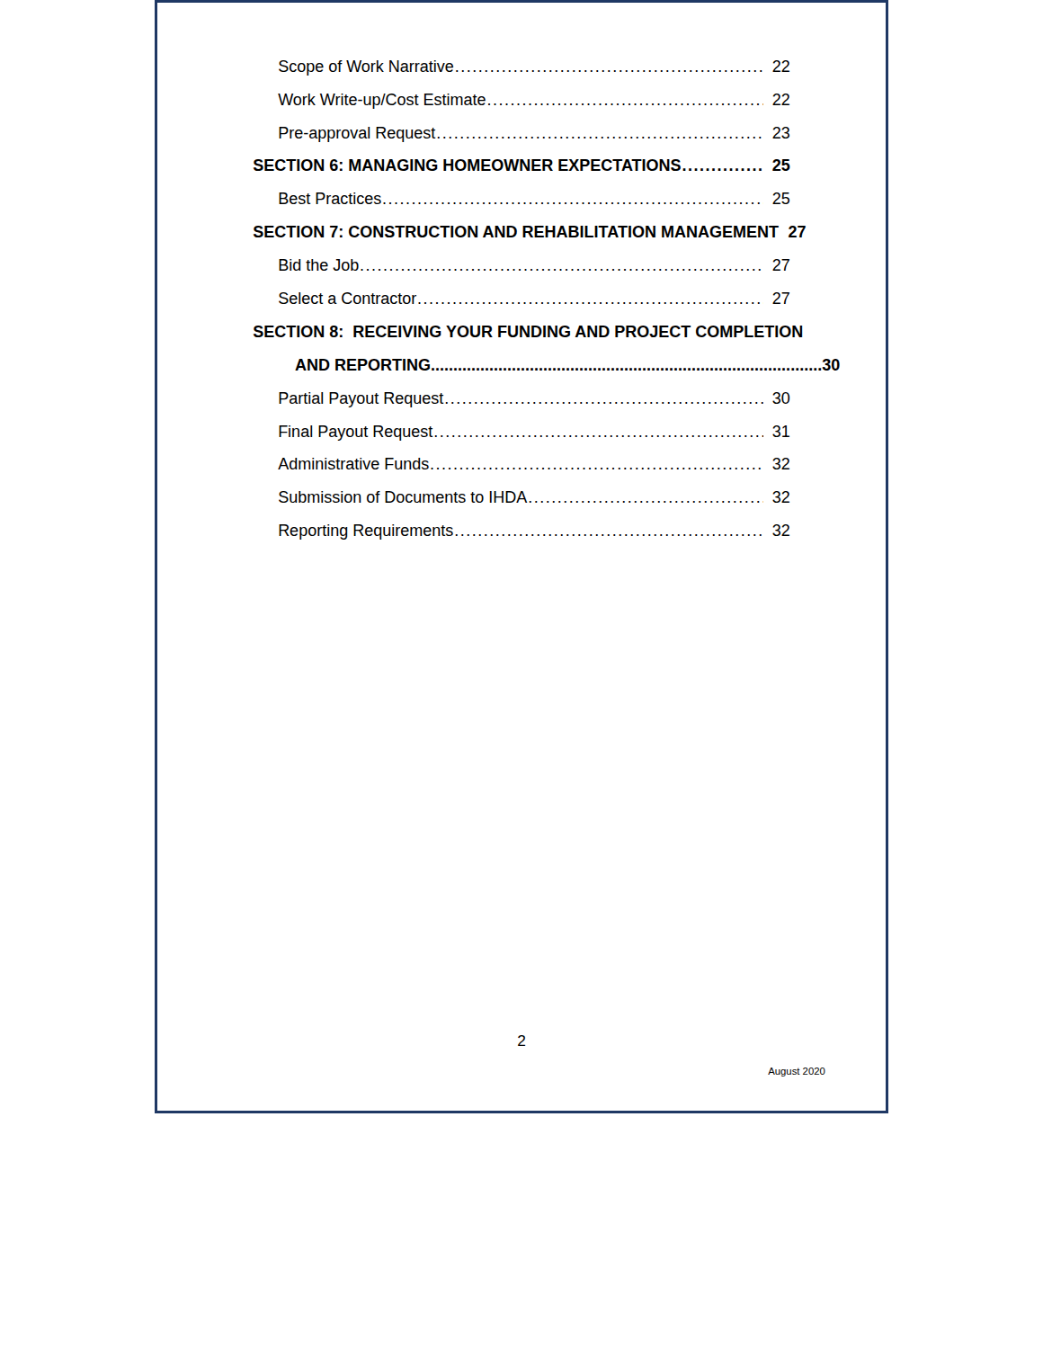Scope of Work Narrative ................................................................................. 22
Work Write-up/Cost Estimate ....................................................................... 22
Pre-approval Request .................................................................................... 23
SECTION 6: MANAGING HOMEOWNER EXPECTATIONS ........................... 25
Best Practices .............................................................................................. 25
SECTION 7: CONSTRUCTION AND REHABILITATION MANAGEMENT ...... 27
Bid the Job .................................................................................................... 27
Select a Contractor ....................................................................................... 27
SECTION 8: RECEIVING YOUR FUNDING AND PROJECT COMPLETION
AND REPORTING ....................................................................................... 30
Partial Payout Request ................................................................................. 30
Final Payout Request .................................................................................... 31
Administrative Funds ................................................................................... 32
Submission of Documents to IHDA .............................................................. 32
Reporting Requirements .............................................................................. 32
2
August 2020